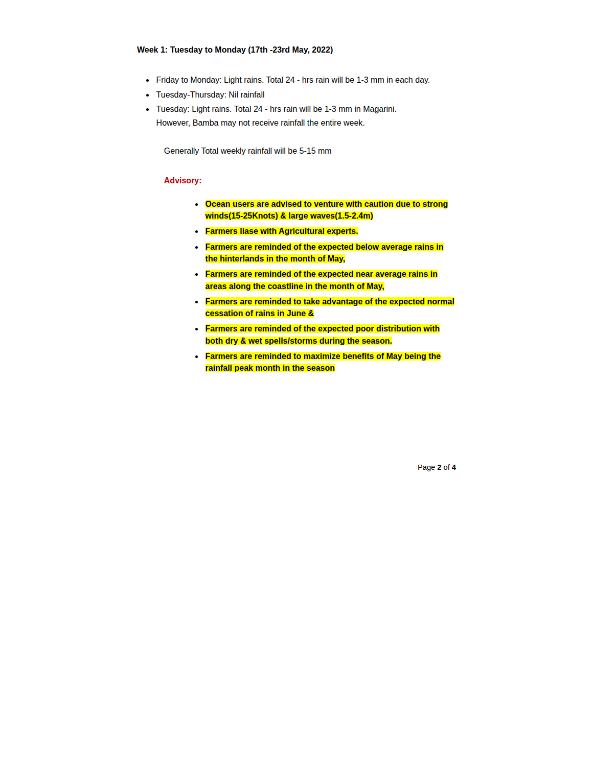Week 1: Tuesday to Monday (17th -23rd May, 2022)
Friday to Monday: Light rains. Total 24 - hrs rain will be 1-3 mm in each day.
Tuesday-Thursday: Nil rainfall
Tuesday: Light rains. Total 24 - hrs rain will be 1-3 mm in Magarini.
However, Bamba may not receive rainfall the entire week.
Generally Total weekly rainfall will be 5-15 mm
Advisory:
Ocean users are advised to venture with caution due to strong winds(15-25Knots) & large waves(1.5-2.4m)
Farmers liase with Agricultural experts.
Farmers are reminded of the expected below average rains in the hinterlands in the month of May,
Farmers are reminded of the expected near average rains in areas along the coastline in the month of May,
Farmers are reminded to take advantage of the expected normal cessation of rains in June &
Farmers are reminded of the expected poor distribution with both dry & wet spells/storms during the season.
Farmers are reminded to maximize benefits of May being the rainfall peak month in the season
Page 2 of 4